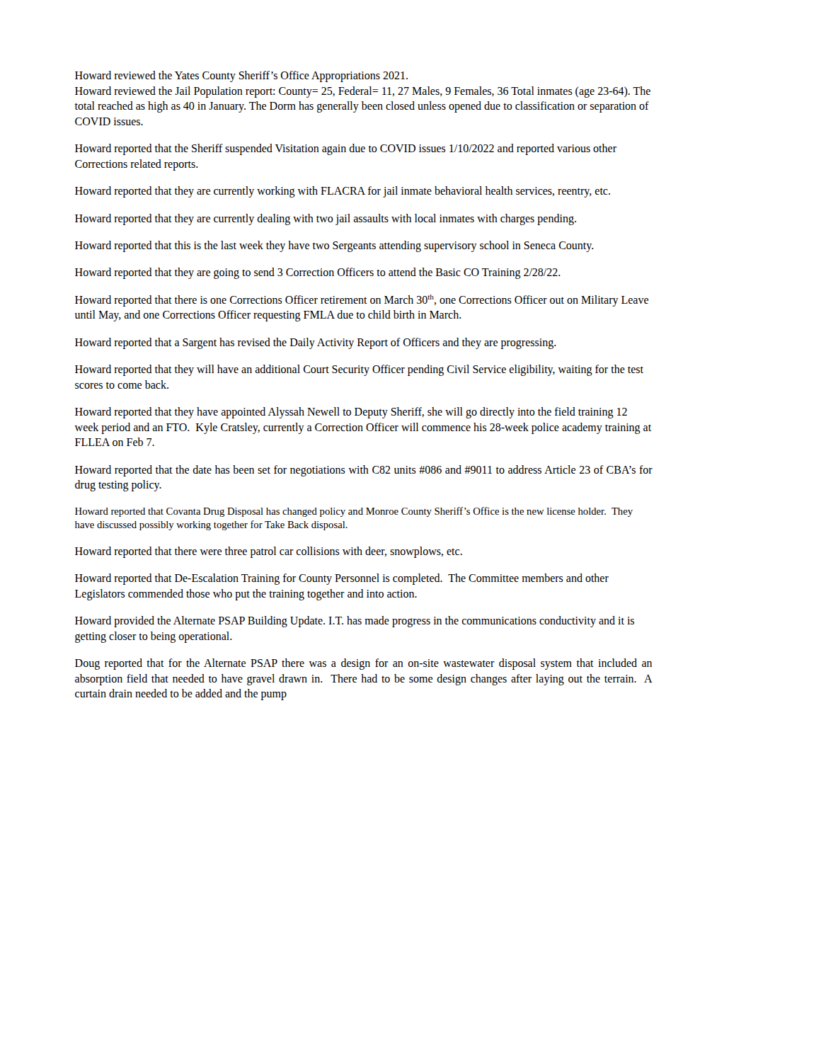Howard reviewed the Yates County Sheriff’s Office Appropriations 2021.
Howard reviewed the Jail Population report: County= 25, Federal= 11, 27 Males, 9 Females, 36 Total inmates (age 23-64). The total reached as high as 40 in January. The Dorm has generally been closed unless opened due to classification or separation of COVID issues.
Howard reported that the Sheriff suspended Visitation again due to COVID issues 1/10/2022 and reported various other Corrections related reports.
Howard reported that they are currently working with FLACRA for jail inmate behavioral health services, reentry, etc.
Howard reported that they are currently dealing with two jail assaults with local inmates with charges pending.
Howard reported that this is the last week they have two Sergeants attending supervisory school in Seneca County.
Howard reported that they are going to send 3 Correction Officers to attend the Basic CO Training 2/28/22.
Howard reported that there is one Corrections Officer retirement on March 30th, one Corrections Officer out on Military Leave until May, and one Corrections Officer requesting FMLA due to child birth in March.
Howard reported that a Sargent has revised the Daily Activity Report of Officers and they are progressing.
Howard reported that they will have an additional Court Security Officer pending Civil Service eligibility, waiting for the test scores to come back.
Howard reported that they have appointed Alyssah Newell to Deputy Sheriff, she will go directly into the field training 12 week period and an FTO. Kyle Cratsley, currently a Correction Officer will commence his 28-week police academy training at FLLEA on Feb 7.
Howard reported that the date has been set for negotiations with C82 units #086 and #9011 to address Article 23 of CBA’s for drug testing policy.
Howard reported that Covanta Drug Disposal has changed policy and Monroe County Sheriff’s Office is the new license holder. They have discussed possibly working together for Take Back disposal.
Howard reported that there were three patrol car collisions with deer, snowplows, etc.
Howard reported that De-Escalation Training for County Personnel is completed. The Committee members and other Legislators commended those who put the training together and into action.
Howard provided the Alternate PSAP Building Update. I.T. has made progress in the communications conductivity and it is getting closer to being operational.
Doug reported that for the Alternate PSAP there was a design for an on-site wastewater disposal system that included an absorption field that needed to have gravel drawn in. There had to be some design changes after laying out the terrain. A curtain drain needed to be added and the pump